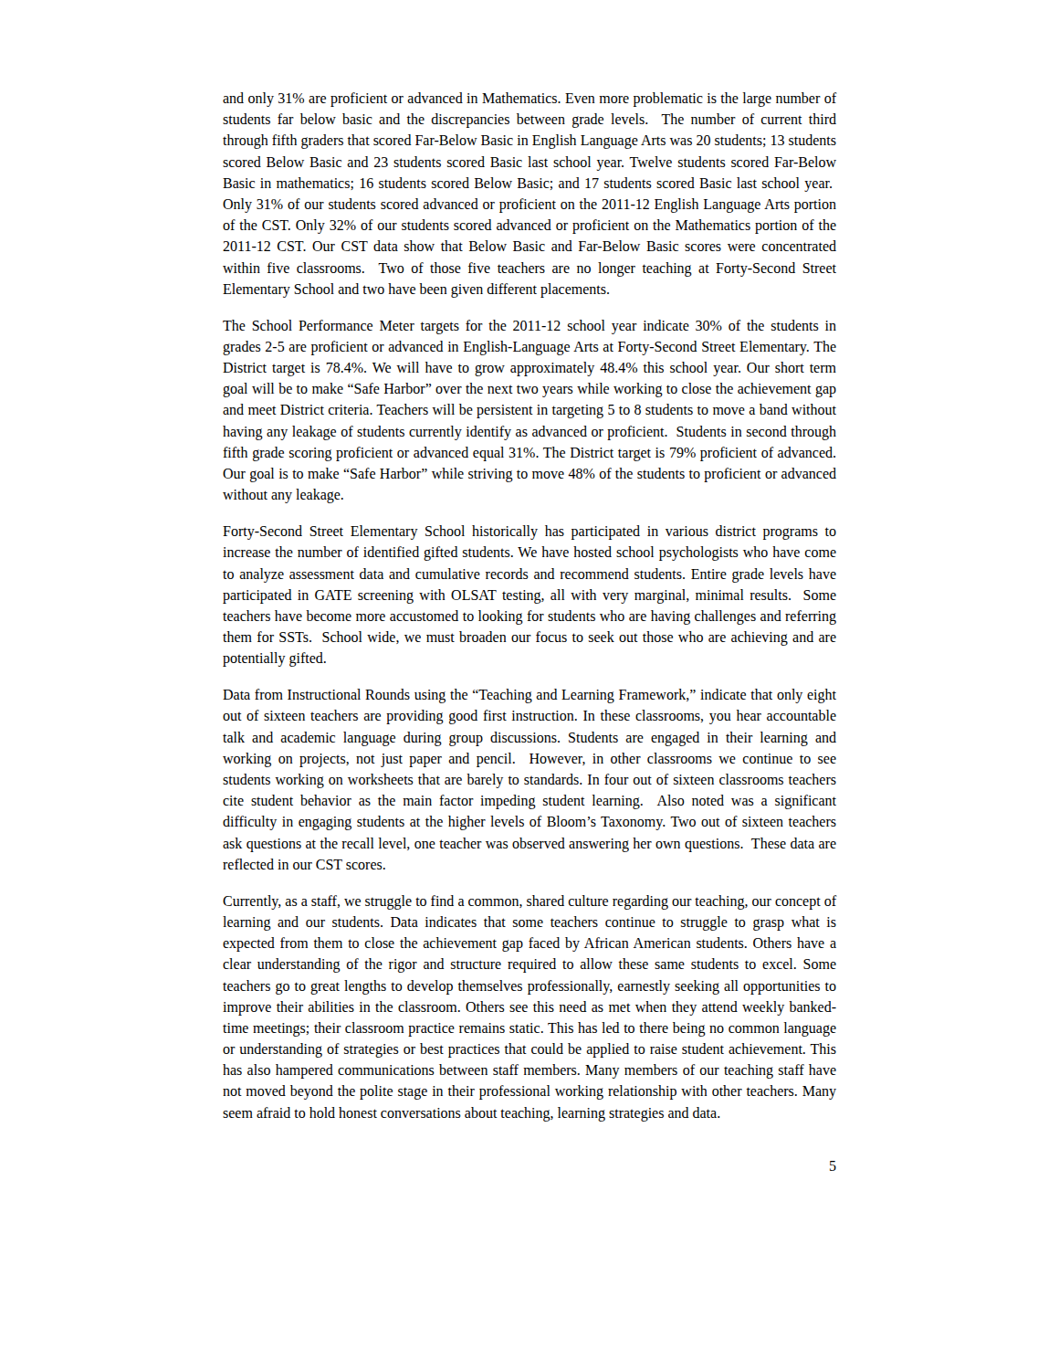and only 31% are proficient or advanced in Mathematics. Even more problematic is the large number of students far below basic and the discrepancies between grade levels. The number of current third through fifth graders that scored Far-Below Basic in English Language Arts was 20 students; 13 students scored Below Basic and 23 students scored Basic last school year. Twelve students scored Far-Below Basic in mathematics; 16 students scored Below Basic; and 17 students scored Basic last school year. Only 31% of our students scored advanced or proficient on the 2011-12 English Language Arts portion of the CST. Only 32% of our students scored advanced or proficient on the Mathematics portion of the 2011-12 CST. Our CST data show that Below Basic and Far-Below Basic scores were concentrated within five classrooms. Two of those five teachers are no longer teaching at Forty-Second Street Elementary School and two have been given different placements.
The School Performance Meter targets for the 2011-12 school year indicate 30% of the students in grades 2-5 are proficient or advanced in English-Language Arts at Forty-Second Street Elementary. The District target is 78.4%. We will have to grow approximately 48.4% this school year. Our short term goal will be to make “Safe Harbor” over the next two years while working to close the achievement gap and meet District criteria. Teachers will be persistent in targeting 5 to 8 students to move a band without having any leakage of students currently identify as advanced or proficient. Students in second through fifth grade scoring proficient or advanced equal 31%. The District target is 79% proficient of advanced. Our goal is to make “Safe Harbor” while striving to move 48% of the students to proficient or advanced without any leakage.
Forty-Second Street Elementary School historically has participated in various district programs to increase the number of identified gifted students. We have hosted school psychologists who have come to analyze assessment data and cumulative records and recommend students. Entire grade levels have participated in GATE screening with OLSAT testing, all with very marginal, minimal results. Some teachers have become more accustomed to looking for students who are having challenges and referring them for SSTs. School wide, we must broaden our focus to seek out those who are achieving and are potentially gifted.
Data from Instructional Rounds using the “Teaching and Learning Framework,” indicate that only eight out of sixteen teachers are providing good first instruction. In these classrooms, you hear accountable talk and academic language during group discussions. Students are engaged in their learning and working on projects, not just paper and pencil. However, in other classrooms we continue to see students working on worksheets that are barely to standards. In four out of sixteen classrooms teachers cite student behavior as the main factor impeding student learning. Also noted was a significant difficulty in engaging students at the higher levels of Bloom’s Taxonomy. Two out of sixteen teachers ask questions at the recall level, one teacher was observed answering her own questions. These data are reflected in our CST scores.
Currently, as a staff, we struggle to find a common, shared culture regarding our teaching, our concept of learning and our students. Data indicates that some teachers continue to struggle to grasp what is expected from them to close the achievement gap faced by African American students. Others have a clear understanding of the rigor and structure required to allow these same students to excel. Some teachers go to great lengths to develop themselves professionally, earnestly seeking all opportunities to improve their abilities in the classroom. Others see this need as met when they attend weekly banked-time meetings; their classroom practice remains static. This has led to there being no common language or understanding of strategies or best practices that could be applied to raise student achievement. This has also hampered communications between staff members. Many members of our teaching staff have not moved beyond the polite stage in their professional working relationship with other teachers. Many seem afraid to hold honest conversations about teaching, learning strategies and data.
5